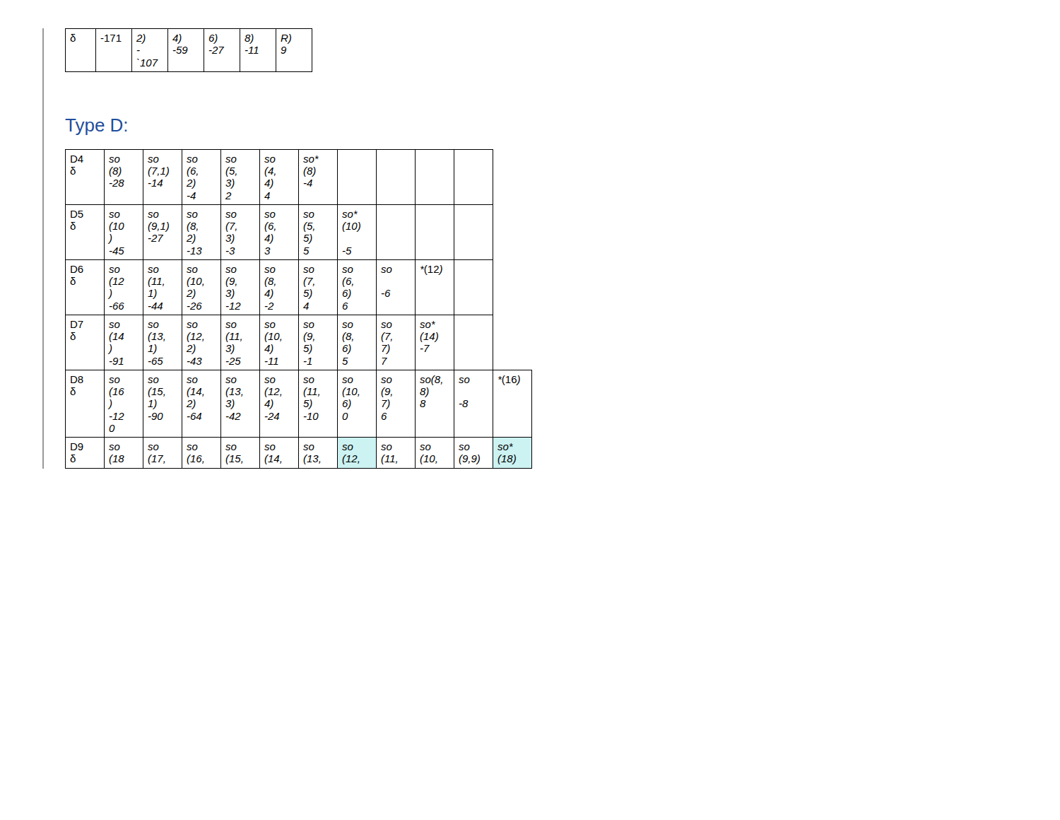| δ | -171 | 2) - `107 | 4) -59 | 6) -27 | 8) -11 | R) 9 |
Type D:
| D4 δ | so (8) -28 | so (7,1) -14 | so (6, 2) -4 | so (5, 3) 2 | so (4, 4) 4 | so* (8) -4 | | | | |
| D5 δ | so (10 ) -45 | so (9,1) -27 | so (8, 2) -13 | so (7, 3) -3 | so (6, 4) 3 | so (5, 5) 5 | so* (10) -5 | | | |
| D6 δ | so (12 ) -66 | so (11, 1) -44 | so (10, 2) -26 | so (9, 3) -12 | so (8, 4) -2 | so (7, 5) 4 | so (6, 6) 6 | so -6 | * (12 ) | |
| D7 δ | so (14 ) -91 | so (13, 1) -65 | so (12, 2) -43 | so (11, 3) -25 | so (10, 4) -11 | so (9, 5) -1 | so (8, 6) 5 | so (7, 7) 7 | so* (14) -7 | |
| D8 δ | so (16 ) -12 0 | so (15, 1) -90 | so (14, 2) -64 | so (13, 3) -42 | so (12, 4) -24 | so (11, 5) -10 | so (10, 6) 0 | so (9, 7) 6 | so(8, 8) 8 | so -8 | * (16 ) |
| D9 δ | so (18 | so (17, | so (16, | so (15, | so (14, | so (13, | so (12, | so (11, | so (10, | so (9,9) | so* (18) |